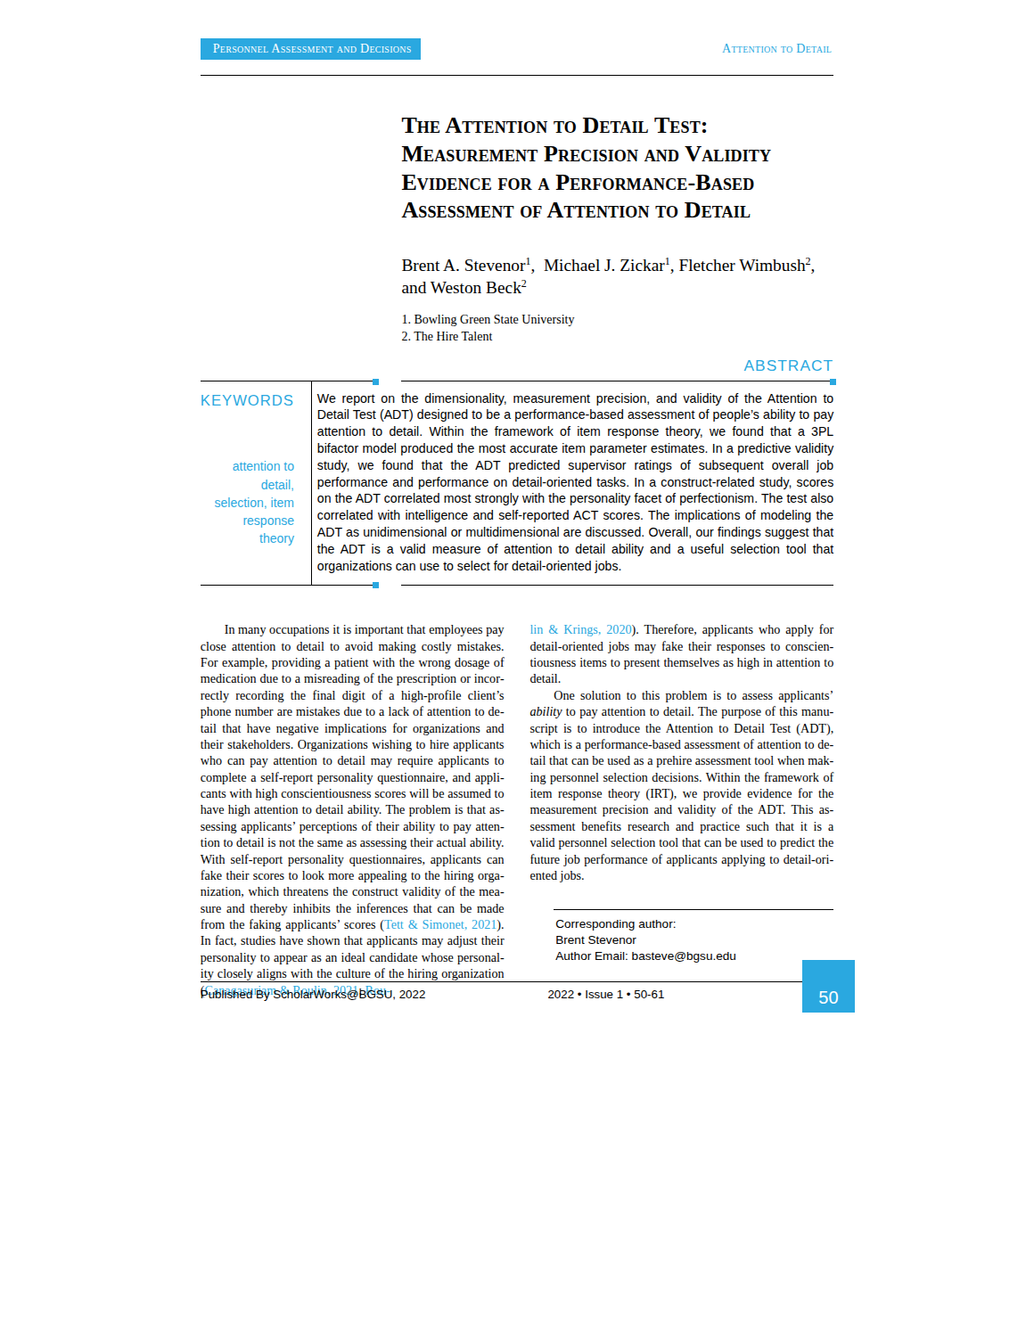Personnel Assessment and Decisions
Attention to Detail
The Attention to Detail Test:
Measurement Precision and Validity
Evidence for a Performance-Based
Assessment of Attention to Detail
Brent A. Stevenor1, Michael J. Zickar1, Fletcher Wimbush2, and Weston Beck2
1. Bowling Green State University
2. The Hire Talent
ABSTRACT
KEYWORDS
attention to detail,
selection, item response
theory
We report on the dimensionality, measurement precision, and validity of the Attention to Detail Test (ADT) designed to be a performance-based assessment of people’s ability to pay attention to detail. Within the framework of item response theory, we found that a 3PL bifactor model produced the most accurate item parameter estimates. In a predictive validity study, we found that the ADT predicted supervisor ratings of subsequent overall job performance and performance on detail-oriented tasks. In a construct-related study, scores on the ADT correlated most strongly with the personality facet of perfectionism. The test also correlated with intelligence and self-reported ACT scores. The implications of modeling the ADT as unidimensional or multidimensional are discussed. Overall, our findings suggest that the ADT is a valid measure of attention to detail ability and a useful selection tool that organizations can use to select for detail-oriented jobs.
In many occupations it is important that employees pay close attention to detail to avoid making costly mistakes. For example, providing a patient with the wrong dosage of medication due to a misreading of the prescription or incorrectly recording the final digit of a high-profile client’s phone number are mistakes due to a lack of attention to detail that have negative implications for organizations and their stakeholders. Organizations wishing to hire applicants who can pay attention to detail may require applicants to complete a self-report personality questionnaire, and applicants with high conscientiousness scores will be assumed to have high attention to detail ability. The problem is that assessing applicants’ perceptions of their ability to pay attention to detail is not the same as assessing their actual ability. With self-report personality questionnaires, applicants can fake their scores to look more appealing to the hiring organization, which threatens the construct validity of the measure and thereby inhibits the inferences that can be made from the faking applicants’ scores (Tett & Simonet, 2021). In fact, studies have shown that applicants may adjust their personality to appear as an ideal candidate whose personality closely aligns with the culture of the hiring organization (Canagasuriam & Roulin, 2021; Rou-
lin & Krings, 2020). Therefore, applicants who apply for detail-oriented jobs may fake their responses to conscientiousness items to present themselves as high in attention to detail.
One solution to this problem is to assess applicants’ ability to pay attention to detail. The purpose of this manuscript is to introduce the Attention to Detail Test (ADT), which is a performance-based assessment of attention to detail that can be used as a prehire assessment tool when making personnel selection decisions. Within the framework of item response theory (IRT), we provide evidence for the measurement precision and validity of the ADT. This assessment benefits research and practice such that it is a valid personnel selection tool that can be used to predict the future job performance of applicants applying to detail-oriented jobs.
Corresponding author:
Brent Stevenor
Author Email: basteve@bgsu.edu
Published By ScholarWorks@BGSU, 2022
2022 • Issue 1 • 50-61
50